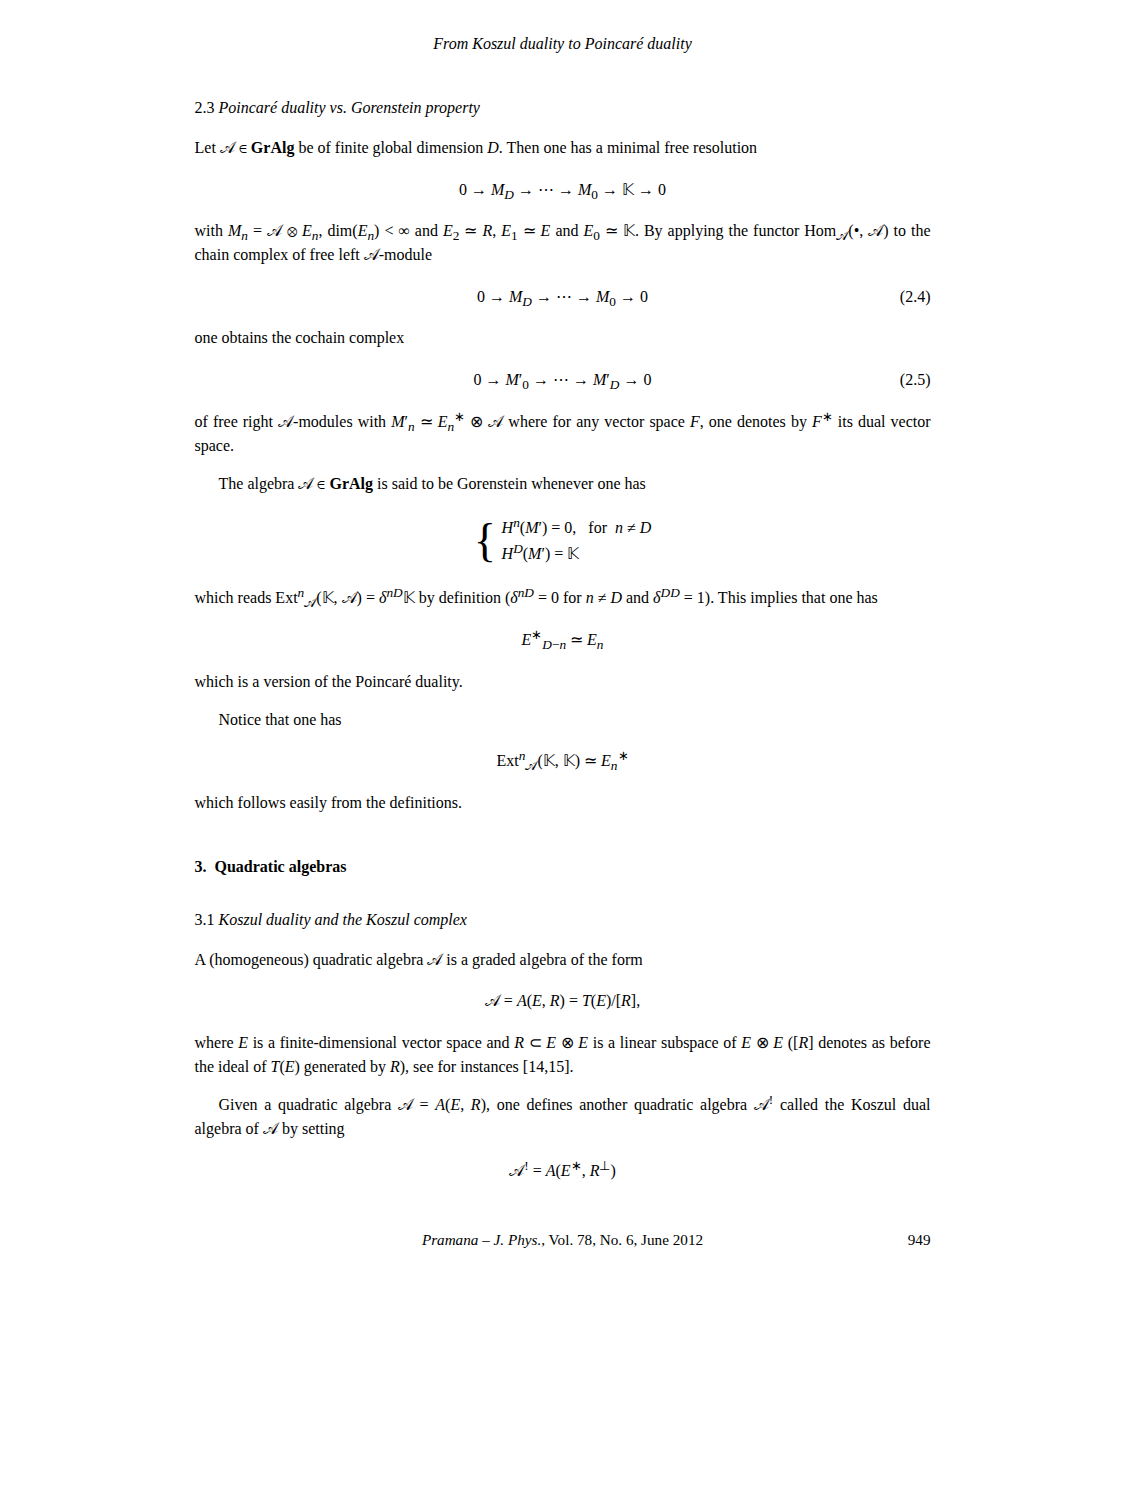From Koszul duality to Poincaré duality
2.3 Poincaré duality vs. Gorenstein property
Let 𝒜 ∈ GrAlg be of finite global dimension D. Then one has a minimal free resolution
0 → MD → ⋯ → M0 → 𝕂 → 0
with Mn = 𝒜 ⊗ En, dim(En) < ∞ and E2 ≃ R, E1 ≃ E and E0 ≃ 𝕂. By applying the functor Hom𝒜(•, 𝒜) to the chain complex of free left 𝒜-module
0 → MD → ⋯ → M0 → 0 (2.4)
one obtains the cochain complex
0 → M′0 → ⋯ → M′D → 0 (2.5)
of free right 𝒜-modules with M′n ≃ En∗ ⊗ 𝒜 where for any vector space F, one denotes by F∗ its dual vector space.
The algebra 𝒜 ∈ GrAlg is said to be Gorenstein whenever one has
{
Hn(M′) = 0, for n ≠ D
HD(M′) = 𝕂
which reads Extn𝒜(𝕂, 𝒜) = δnD𝕂 by definition (δnD = 0 for n ≠ D and δDD = 1). This implies that one has
E∗D−n ≃ En
which is a version of the Poincaré duality.
Notice that one has
Extn𝒜(𝕂, 𝕂) ≃ En∗
which follows easily from the definitions.
3. Quadratic algebras
3.1 Koszul duality and the Koszul complex
A (homogeneous) quadratic algebra 𝒜 is a graded algebra of the form
𝒜 = A(E, R) = T(E)/[R],
where E is a finite-dimensional vector space and R ⊂ E ⊗ E is a linear subspace of E ⊗ E ([R] denotes as before the ideal of T(E) generated by R), see for instances [14,15].
Given a quadratic algebra 𝒜 = A(E, R), one defines another quadratic algebra 𝒜! called the Koszul dual algebra of 𝒜 by setting
𝒜! = A(E∗, R⊥)
Pramana – J. Phys., Vol. 78, No. 6, June 2012 949